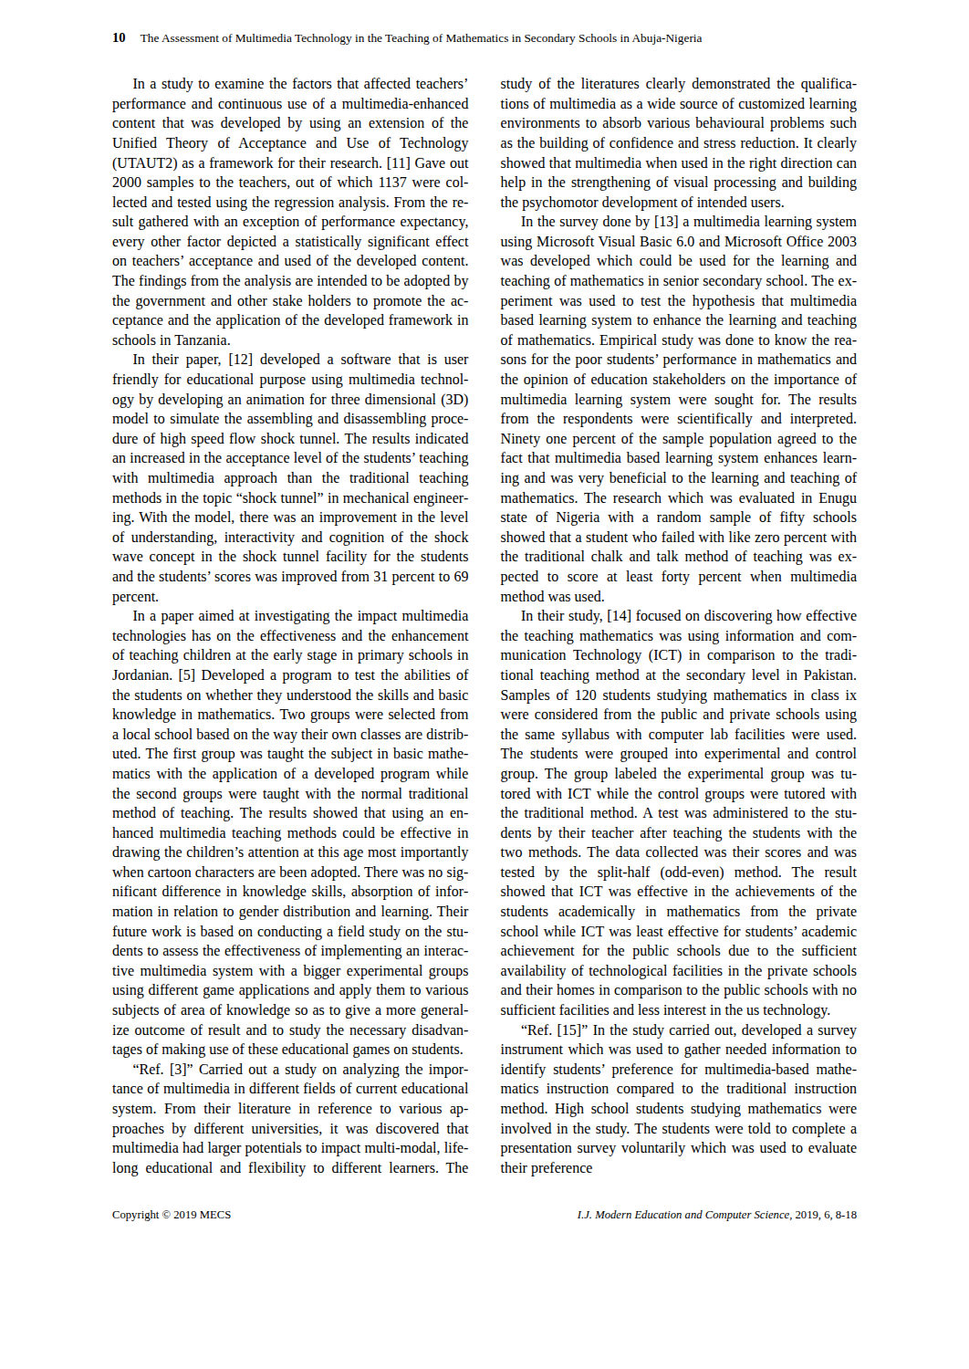10 The Assessment of Multimedia Technology in the Teaching of Mathematics in Secondary Schools in Abuja-Nigeria
In a study to examine the factors that affected teachers’ performance and continuous use of a multimedia-enhanced content that was developed by using an extension of the Unified Theory of Acceptance and Use of Technology (UTAUT2) as a framework for their research. [11] Gave out 2000 samples to the teachers, out of which 1137 were collected and tested using the regression analysis. From the result gathered with an exception of performance expectancy, every other factor depicted a statistically significant effect on teachers’ acceptance and used of the developed content. The findings from the analysis are intended to be adopted by the government and other stake holders to promote the acceptance and the application of the developed framework in schools in Tanzania.
In their paper, [12] developed a software that is user friendly for educational purpose using multimedia technology by developing an animation for three dimensional (3D) model to simulate the assembling and disassembling procedure of high speed flow shock tunnel. The results indicated an increased in the acceptance level of the students’ teaching with multimedia approach than the traditional teaching methods in the topic “shock tunnel” in mechanical engineering. With the model, there was an improvement in the level of understanding, interactivity and cognition of the shock wave concept in the shock tunnel facility for the students and the students’ scores was improved from 31 percent to 69 percent.
In a paper aimed at investigating the impact multimedia technologies has on the effectiveness and the enhancement of teaching children at the early stage in primary schools in Jordanian. [5] Developed a program to test the abilities of the students on whether they understood the skills and basic knowledge in mathematics. Two groups were selected from a local school based on the way their own classes are distributed. The first group was taught the subject in basic mathematics with the application of a developed program while the second groups were taught with the normal traditional method of teaching. The results showed that using an enhanced multimedia teaching methods could be effective in drawing the children’s attention at this age most importantly when cartoon characters are been adopted. There was no significant difference in knowledge skills, absorption of information in relation to gender distribution and learning. Their future work is based on conducting a field study on the students to assess the effectiveness of implementing an interactive multimedia system with a bigger experimental groups using different game applications and apply them to various subjects of area of knowledge so as to give a more generalize outcome of result and to study the necessary disadvantages of making use of these educational games on students.
“Ref. [3]” Carried out a study on analyzing the importance of multimedia in different fields of current educational system. From their literature in reference to various approaches by different universities, it was discovered that multimedia had larger potentials to impact multi-modal, life-long educational and flexibility to different learners. The study of the literatures clearly demonstrated the qualifications of multimedia as a wide source of customized learning environments to absorb various behavioural problems such as the building of confidence and stress reduction. It clearly showed that multimedia when used in the right direction can help in the strengthening of visual processing and building the psychomotor development of intended users.
In the survey done by [13] a multimedia learning system using Microsoft Visual Basic 6.0 and Microsoft Office 2003 was developed which could be used for the learning and teaching of mathematics in senior secondary school. The experiment was used to test the hypothesis that multimedia based learning system to enhance the learning and teaching of mathematics. Empirical study was done to know the reasons for the poor students’ performance in mathematics and the opinion of education stakeholders on the importance of multimedia learning system were sought for. The results from the respondents were scientifically and interpreted. Ninety one percent of the sample population agreed to the fact that multimedia based learning system enhances learning and was very beneficial to the learning and teaching of mathematics. The research which was evaluated in Enugu state of Nigeria with a random sample of fifty schools showed that a student who failed with like zero percent with the traditional chalk and talk method of teaching was expected to score at least forty percent when multimedia method was used.
In their study, [14] focused on discovering how effective the teaching mathematics was using information and communication Technology (ICT) in comparison to the traditional teaching method at the secondary level in Pakistan. Samples of 120 students studying mathematics in class ix were considered from the public and private schools using the same syllabus with computer lab facilities were used. The students were grouped into experimental and control group. The group labeled the experimental group was tutored with ICT while the control groups were tutored with the traditional method. A test was administered to the students by their teacher after teaching the students with the two methods. The data collected was their scores and was tested by the split-half (odd-even) method. The result showed that ICT was effective in the achievements of the students academically in mathematics from the private school while ICT was least effective for students’ academic achievement for the public schools due to the sufficient availability of technological facilities in the private schools and their homes in comparison to the public schools with no sufficient facilities and less interest in the us technology.
“Ref. [15]” In the study carried out, developed a survey instrument which was used to gather needed information to identify students’ preference for multimedia-based mathematics instruction compared to the traditional instruction method. High school students studying mathematics were involved in the study. The students were told to complete a presentation survey voluntarily which was used to evaluate their preference
Copyright © 2019 MECS I.J. Modern Education and Computer Science, 2019, 6, 8-18